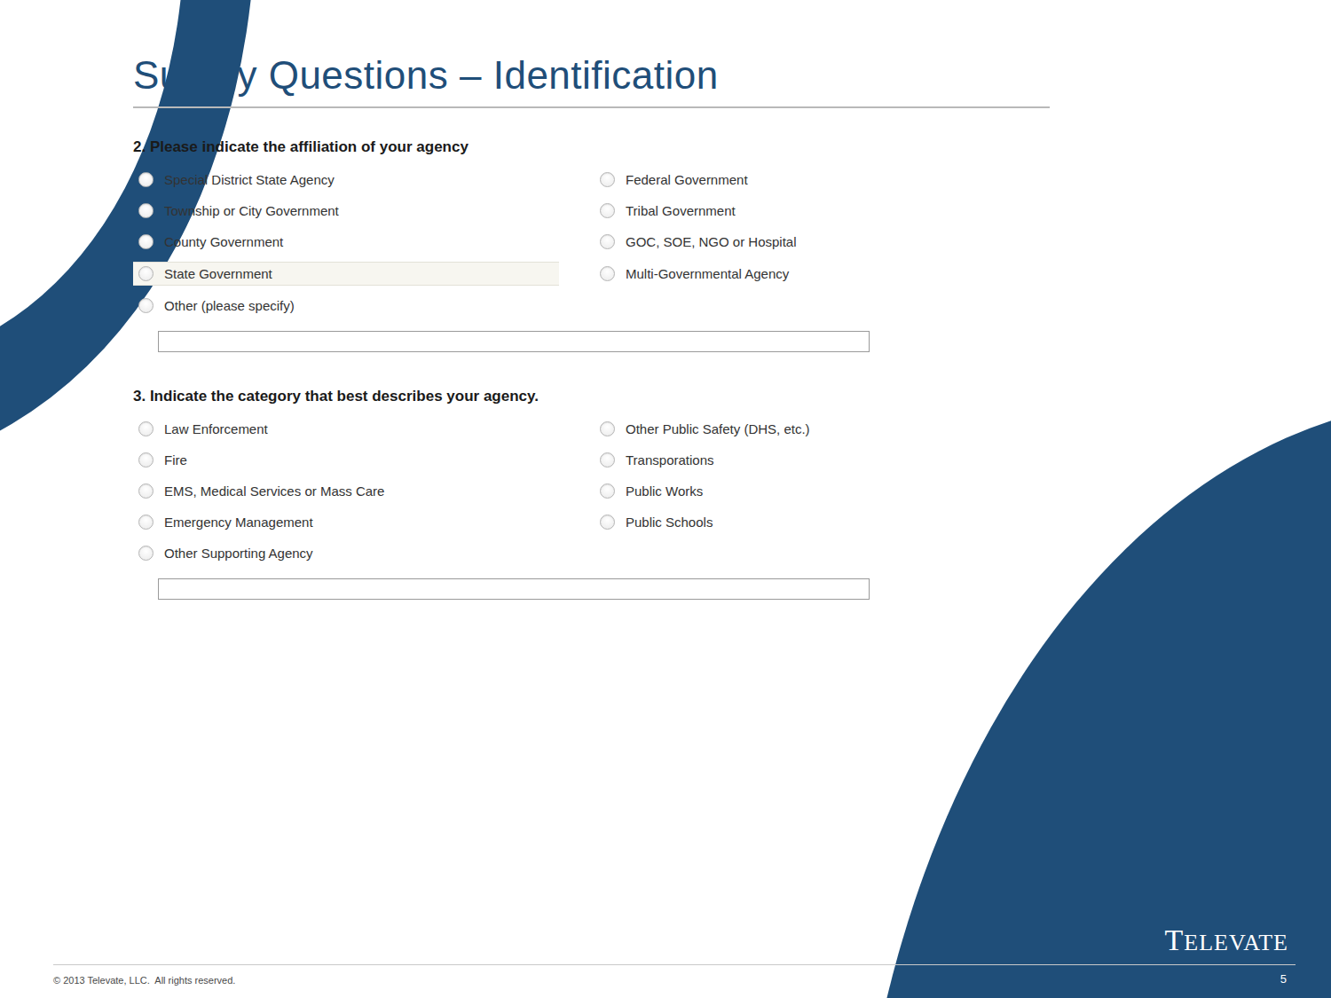Survey Questions – Identification
2. Please indicate the affiliation of your agency
Special District State Agency
Federal Government
Township or City Government
Tribal Government
County Government
GOC, SOE, NGO or Hospital
State Government
Multi-Governmental Agency
Other (please specify)
3. Indicate the category that best describes your agency.
Law Enforcement
Other Public Safety (DHS, etc.)
Fire
Transporations
EMS, Medical Services or Mass Care
Public Works
Emergency Management
Public Schools
Other Supporting Agency
TELEVATE
© 2013 Televate, LLC. All rights reserved. 5